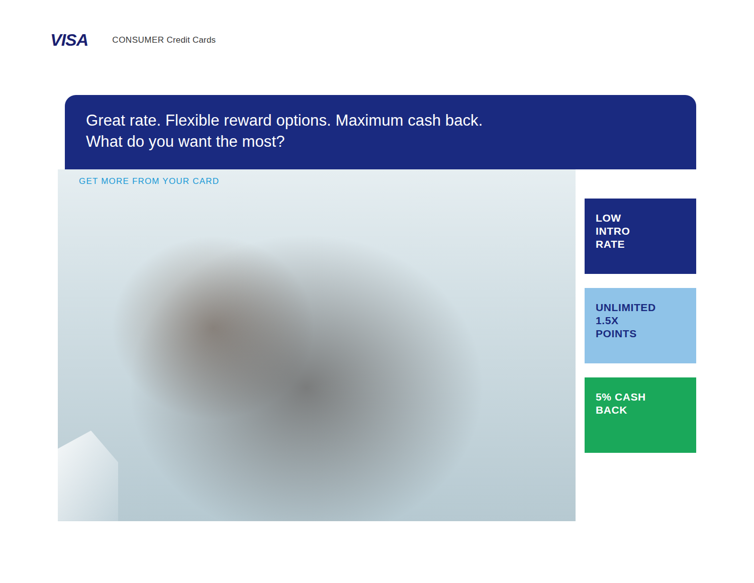VISA
CONSUMER Credit Cards
Great rate. Flexible reward options. Maximum cash back.
What do you want the most?
GET MORE FROM YOUR CARD
LOW
INTRO
RATE
UNLIMITED
1.5X
POINTS
5% CASH
BACK